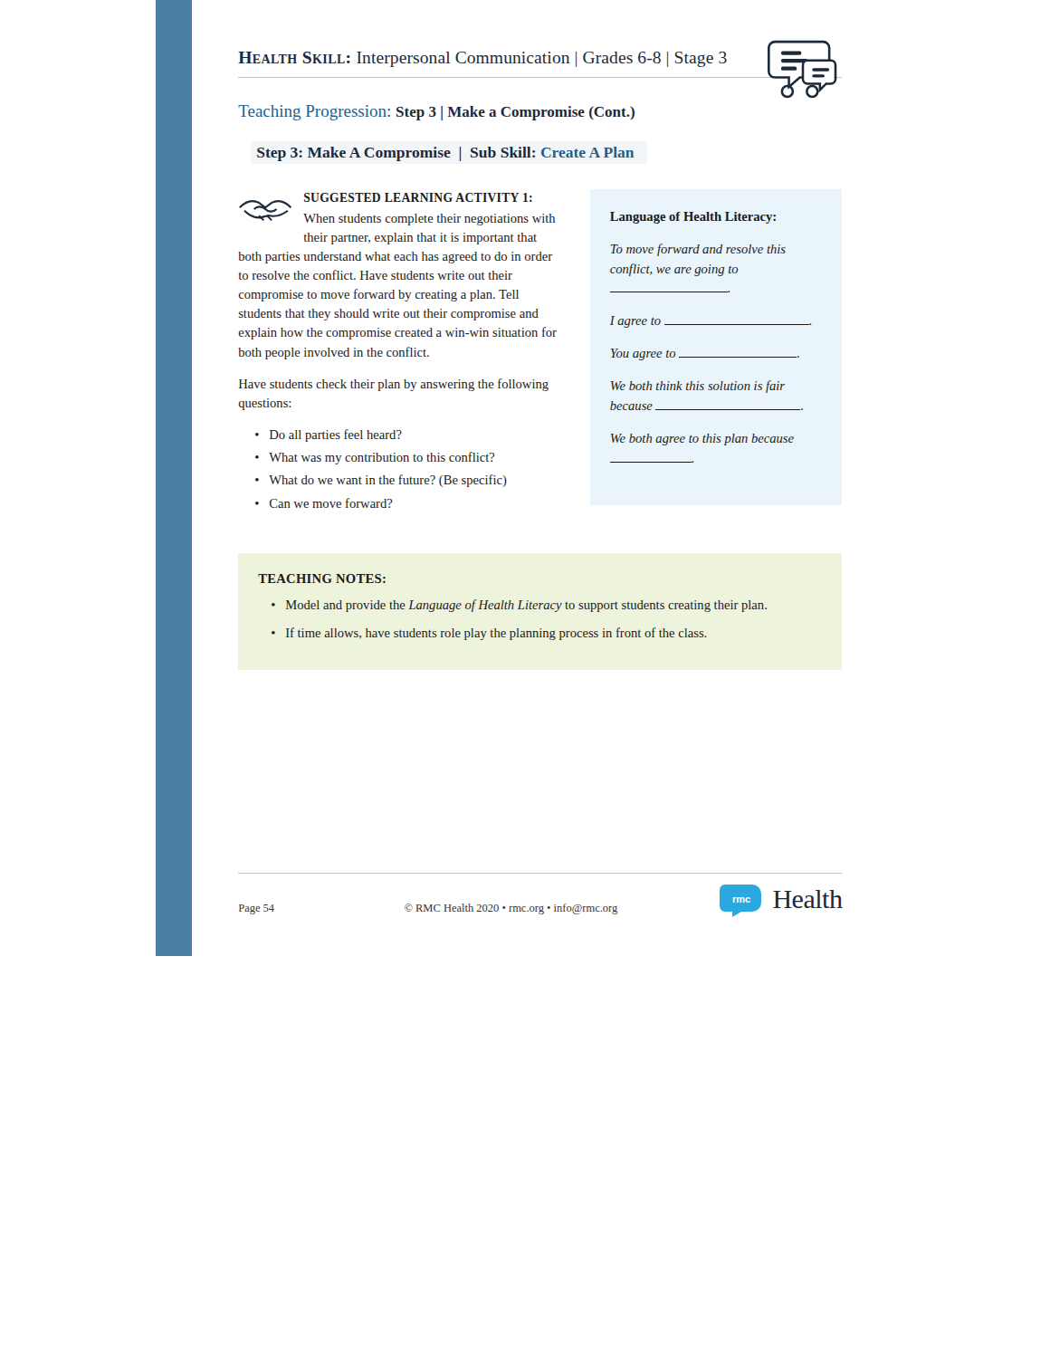Health Skill: Interpersonal Communication | Grades 6-8 | Stage 3
Teaching Progression: Step 3 | Make a Compromise (Cont.)
Step 3: Make A Compromise | Sub Skill: Create A Plan
Suggested Learning Activity 1:
When students complete their negotiations with their partner, explain that it is important that both parties understand what each has agreed to do in order to resolve the conflict. Have students write out their compromise to move forward by creating a plan. Tell students that they should write out their compromise and explain how the compromise created a win-win situation for both people involved in the conflict.
Have students check their plan by answering the following questions:
Do all parties feel heard?
What was my contribution to this conflict?
What do we want in the future? (Be specific)
Can we move forward?
Language of Health Literacy:
To move forward and resolve this conflict, we are going to .
I agree to .
You agree to .
We both think this solution is fair because .
We both agree to this plan because .
TEACHING NOTES:
Model and provide the Language of Health Literacy to support students creating their plan.
If time allows, have students role play the planning process in front of the class.
Page 54
© RMC Health 2020 • rmc.org • info@rmc.org
rmc Health